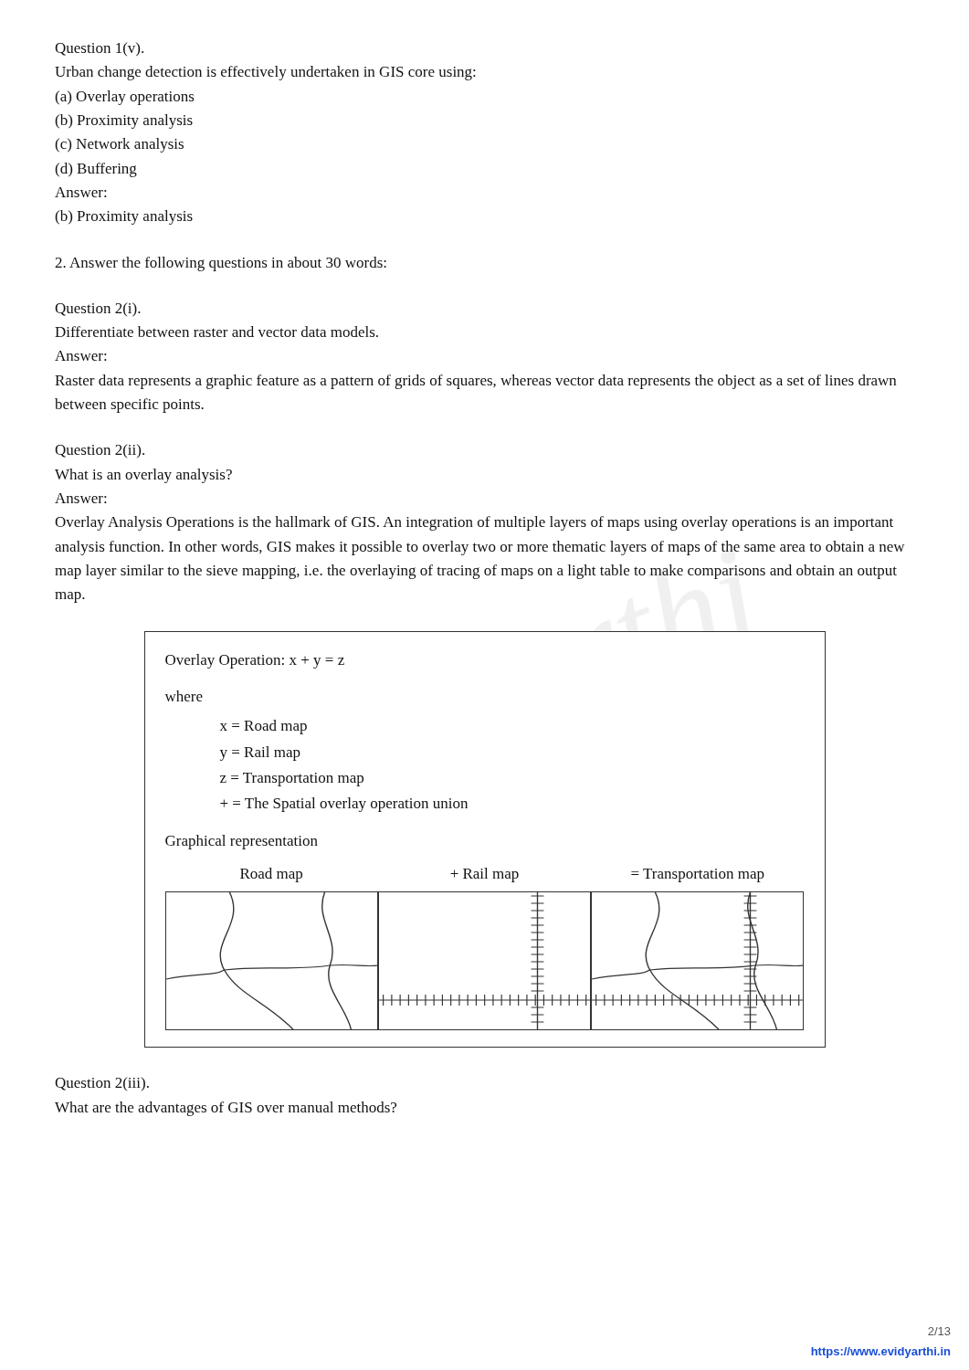eVidyarthi
Question 1(v).
Urban change detection is effectively undertaken in GIS core using:
(a) Overlay operations
(b) Proximity analysis
(c) Network analysis
(d) Buffering
Answer:
(b) Proximity analysis
2. Answer the following questions in about 30 words:
Question 2(i).
Differentiate between raster and vector data models.
Answer:
Raster data represents a graphic feature as a pattern of grids of squares, whereas vector data represents the object as a set of lines drawn between specific points.
Question 2(ii).
What is an overlay analysis?
Answer:
Overlay Analysis Operations is the hallmark of GIS. An integration of multiple layers of maps using overlay operations is an important analysis function. In other words, GIS makes it possible to overlay two or more thematic layers of maps of the same area to obtain a new map layer similar to the sieve mapping, i.e. the overlaying of tracing of maps on a light table to make comparisons and obtain an output map.
Overlay Operation: x + y = z
where
x = Road map
y = Rail map
z = Transportation map
+ = The Spatial overlay operation union
Graphical representation
Road map
+ Rail map
= Transportation map
Question 2(iii).
What are the advantages of GIS over manual methods?
2/13
https://www.evidyarthi.in